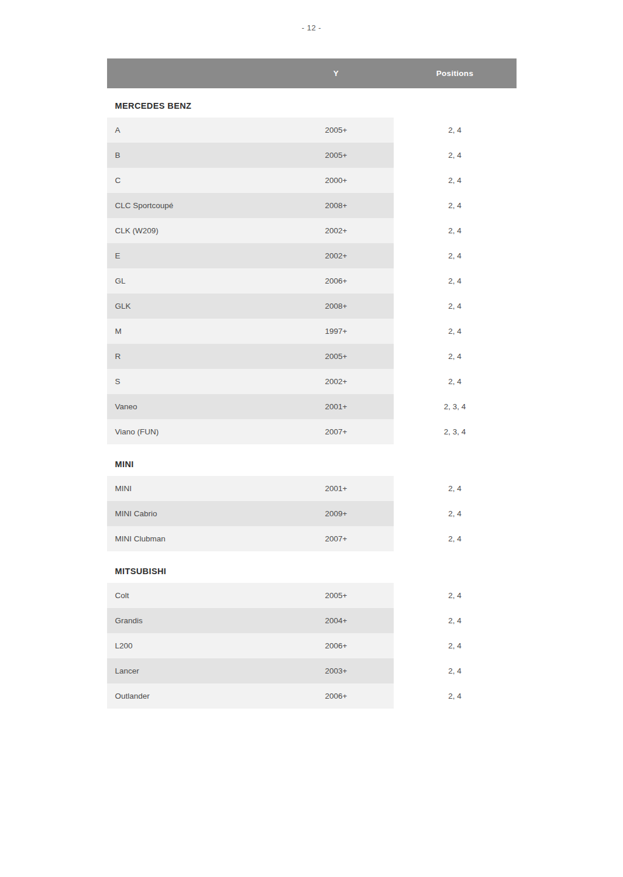- 12 -
| | Y | Positions |
| --- | --- | --- |
| MERCEDES BENZ |
| A | 2005+ | 2, 4 |
| B | 2005+ | 2, 4 |
| C | 2000+ | 2, 4 |
| CLC Sportcoupé | 2008+ | 2, 4 |
| CLK (W209) | 2002+ | 2, 4 |
| E | 2002+ | 2, 4 |
| GL | 2006+ | 2, 4 |
| GLK | 2008+ | 2, 4 |
| M | 1997+ | 2, 4 |
| R | 2005+ | 2, 4 |
| S | 2002+ | 2, 4 |
| Vaneo | 2001+ | 2, 3, 4 |
| Viano (FUN) | 2007+ | 2, 3, 4 |
| MINI |
| MINI | 2001+ | 2, 4 |
| MINI Cabrio | 2009+ | 2, 4 |
| MINI Clubman | 2007+ | 2, 4 |
| MITSUBISHI |
| Colt | 2005+ | 2, 4 |
| Grandis | 2004+ | 2, 4 |
| L200 | 2006+ | 2, 4 |
| Lancer | 2003+ | 2, 4 |
| Outlander | 2006+ | 2, 4 |